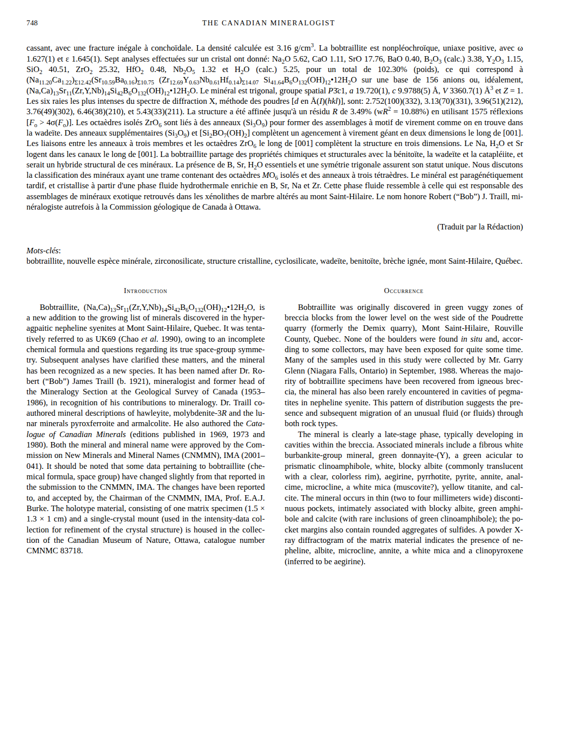748 THE CANADIAN MINERALOGIST
cassant, avec une fracture inégale à conchoïdale. La densité calculée est 3.16 g/cm3. La bobtraillite est nonpléochroïque, uniaxe positive, avec ω 1.627(1) et ε 1.645(1). Sept analyses effectuées sur un cristal ont donné: Na2O 5.62, CaO 1.11, SrO 17.76, BaO 0.40, B2O3 (calc.) 3.38, Y2O3 1.15, SiO2 40.51, ZrO2 25.32, HfO2 0.48, Nb2O5 1.32 et H2O (calc.) 5.25, pour un total de 102.30% (poids), ce qui correspond à (Na11.20Ca1.22)Σ12.42(Sr10.59Ba0.16)Σ10.75 (Zr12.69Y0.63Nb0.61Hf0.14)Σ14.07 Si41.64B6O132(OH)12•12H2O sur une base de 156 anions ou, idéalement, (Na,Ca)13Sr11(Zr,Y,Nb)14Si42B6O132(OH)12•12H2O. Le minéral est trigonal, groupe spatial P3̄c1, a 19.720(1), c 9.9788(5) Å, V 3360.7(1) Å3 et Z = 1. Les six raies les plus intenses du spectre de diffraction X, méthode des poudres [d en Å(I)(hkl)], sont: 2.752(100)(332), 3.13(70)(331), 3.96(51)(212), 3.76(49)(302), 6.46(38)(210), et 5.43(33)(211). La structure a été affinée jusqu'à un résidu R de 3.49% (wR2 = 10.88%) en utilisant 1575 réflexions [Fo > 4σ(Fo)]. Les octaèdres isolés ZrO6 sont liés à des anneaux (Si3O9) pour former des assemblages à motif de virement comme on en trouve dans la wadeïte. Des anneaux supplémentaires (Si3O9) et [Si2BO7(OH)2] complètent un agencement à virement géant en deux dimensions le long de [001]. Les liaisons entre les anneaux à trois membres et les octaèdres ZrO6 le long de [001] complètent la structure en trois dimensions. Le Na, H2O et Sr logent dans les canaux le long de [001]. La bobtraillite partage des propriétés chimiques et structurales avec la bénitoïte, la wadeïte et la catapléiite, et serait un hybride structural de ces minéraux. La présence de B, Sr, H2O essentiels et une symétrie trigonale assurent son statut unique. Nous discutons la classification des minéraux ayant une trame contenant des octaèdres MO6 isolés et des anneaux à trois tétraèdres. Le minéral est paragénétiquement tardif, et cristallise à partir d'une phase fluide hydrothermale enrichie en B, Sr, Na et Zr. Cette phase fluide ressemble à celle qui est responsable des assemblages de minéraux exotique retrouvés dans les xénolithes de marbre altérés au mont Saint-Hilaire. Le nom honore Robert (“Bob”) J. Traill, minéralogiste autrefois à la Commission géologique de Canada à Ottawa.
(Traduit par la Rédaction)
Mots-clés: bobtraillite, nouvelle espèce minérale, zirconosilicate, structure cristalline, cyclosilicate, wadeïte, benitoïte, brèche ignée, mont Saint-Hilaire, Québec.
Introduction
Bobtraillite, (Na,Ca)13Sr11(Zr,Y,Nb)14Si42B6O132(OH)12•12H2O, is a new addition to the growing list of minerals discovered in the hyperagpaitic nepheline syenites at Mont Saint-Hilaire, Quebec. It was tentatively referred to as UK69 (Chao et al. 1990), owing to an incomplete chemical formula and questions regarding its true space-group symmetry. Subsequent analyses have clarified these matters, and the mineral has been recognized as a new species. It has been named after Dr. Robert (“Bob”) James Traill (b. 1921), mineralogist and former head of the Mineralogy Section at the Geological Survey of Canada (1953–1986), in recognition of his contributions to mineralogy. Dr. Traill coauthored mineral descriptions of hawleyite, molybdenite-3R and the lunar minerals pyroxferroite and armalcolite. He also authored the Catalogue of Canadian Minerals (editions published in 1969, 1973 and 1980). Both the mineral and mineral name were approved by the Commission on New Minerals and Mineral Names (CNMMN), IMA (2001–041). It should be noted that some data pertaining to bobtraillite (chemical formula, space group) have changed slightly from that reported in the submission to the CNMMN, IMA. The changes have been reported to, and accepted by, the Chairman of the CNMMN, IMA, Prof. E.A.J. Burke. The holotype material, consisting of one matrix specimen (1.5 × 1.3 × 1 cm) and a single-crystal mount (used in the intensity-data collection for refinement of the crystal structure) is housed in the collection of the Canadian Museum of Nature, Ottawa, catalogue number CMNMC 83718.
Occurrence
Bobtraillite was originally discovered in green vuggy zones of breccia blocks from the lower level on the west side of the Poudrette quarry (formerly the Demix quarry), Mont Saint-Hilaire, Rouville County, Quebec. None of the boulders were found in situ and, according to some collectors, may have been exposed for quite some time. Many of the samples used in this study were collected by Mr. Garry Glenn (Niagara Falls, Ontario) in September, 1988. Whereas the majority of bobtraillite specimens have been recovered from igneous breccia, the mineral has also been rarely encountered in cavities of pegmatites in nepheline syenite. This pattern of distribution suggests the presence and subsequent migration of an unusual fluid (or fluids) through both rock types.
The mineral is clearly a late-stage phase, typically developing in cavities within the breccia. Associated minerals include a fibrous white burbankite-group mineral, green donnayite-(Y), a green acicular to prismatic clinoamphibole, white, blocky albite (commonly translucent with a clear, colorless rim), aegirine, pyrrhotite, pyrite, annite, analcime, microcline, a white mica (muscovite?), yellow titanite, and calcite. The mineral occurs in thin (two to four millimeters wide) discontinuous pockets, intimately associated with blocky albite, green amphibole and calcite (with rare inclusions of green clinoamphibole); the pocket margins also contain rounded aggregates of sulfides. A powder X-ray diffractogram of the matrix material indicates the presence of nepheline, albite, microcline, annite, a white mica and a clinopyroxene (inferred to be aegirine).